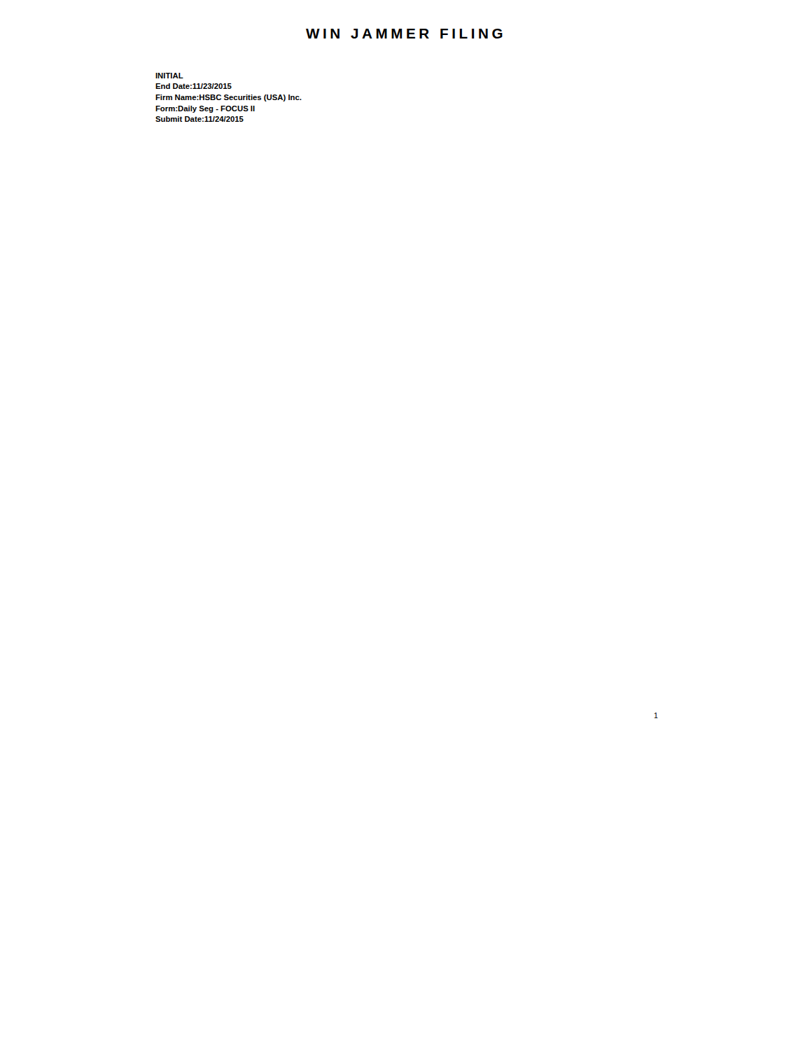WIN JAMMER FILING
INITIAL
End Date:11/23/2015
Firm Name:HSBC Securities (USA) Inc.
Form:Daily Seg - FOCUS II
Submit Date:11/24/2015
1